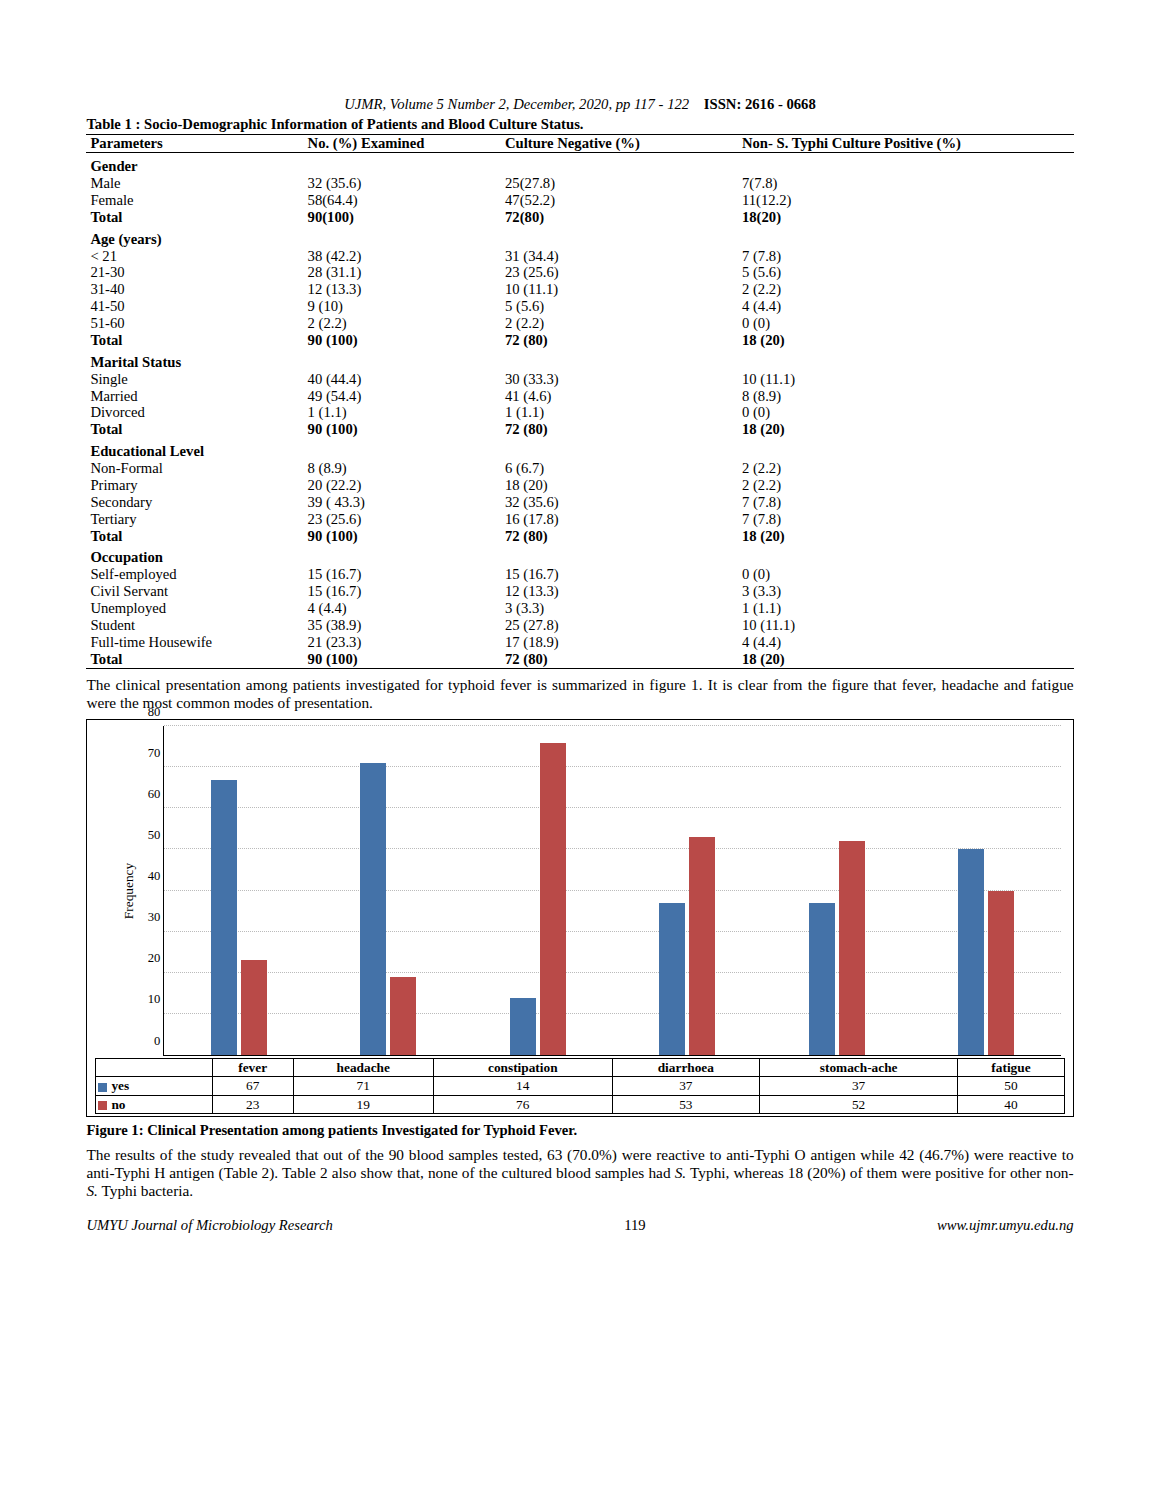UJMR, Volume 5 Number 2, December, 2020, pp 117 - 122 ISSN: 2616 - 0668
Table 1 : Socio-Demographic Information of Patients and Blood Culture Status.
| Parameters | No. (%) Examined | Culture Negative (%) | Non- S. Typhi Culture Positive (%) |
| --- | --- | --- | --- |
| Gender | | | |
| Male | 32 (35.6) | 25(27.8) | 7(7.8) |
| Female | 58(64.4) | 47(52.2) | 11(12.2) |
| Total | 90(100) | 72(80) | 18(20) |
| Age (years) | | | |
| < 21 | 38 (42.2) | 31 (34.4) | 7 (7.8) |
| 21-30 | 28 (31.1) | 23 (25.6) | 5 (5.6) |
| 31-40 | 12 (13.3) | 10 (11.1) | 2 (2.2) |
| 41-50 | 9 (10) | 5 (5.6) | 4 (4.4) |
| 51-60 | 2 (2.2) | 2 (2.2) | 0 (0) |
| Total | 90 (100) | 72 (80) | 18 (20) |
| Marital Status | | | |
| Single | 40 (44.4) | 30 (33.3) | 10 (11.1) |
| Married | 49 (54.4) | 41 (4.6) | 8 (8.9) |
| Divorced | 1 (1.1) | 1 (1.1) | 0 (0) |
| Total | 90 (100) | 72 (80) | 18 (20) |
| Educational Level | | | |
| Non-Formal | 8 (8.9) | 6 (6.7) | 2 (2.2) |
| Primary | 20 (22.2) | 18 (20) | 2 (2.2) |
| Secondary | 39 ( 43.3) | 32 (35.6) | 7 (7.8) |
| Tertiary | 23 (25.6) | 16 (17.8) | 7 (7.8) |
| Total | 90 (100) | 72 (80) | 18 (20) |
| Occupation | | | |
| Self-employed | 15 (16.7) | 15 (16.7) | 0 (0) |
| Civil Servant | 15 (16.7) | 12 (13.3) | 3 (3.3) |
| Unemployed | 4 (4.4) | 3 (3.3) | 1 (1.1) |
| Student | 35 (38.9) | 25 (27.8) | 10 (11.1) |
| Full-time Housewife | 21 (23.3) | 17 (18.9) | 4 (4.4) |
| Total | 90 (100) | 72 (80) | 18 (20) |
The clinical presentation among patients investigated for typhoid fever is summarized in figure 1. It is clear from the figure that fever, headache and fatigue were the most common modes of presentation.
Frequency
80
70
60
50
40
30
20
10
0
| | fever | headache | constipation | diarrhoea | stomach-ache | fatigue |
| --- | --- | --- | --- | --- | --- | --- |
| yes | 67 | 71 | 14 | 37 | 37 | 50 |
| no | 23 | 19 | 76 | 53 | 52 | 40 |
Figure 1: Clinical Presentation among patients Investigated for Typhoid Fever.
The results of the study revealed that out of the 90 blood samples tested, 63 (70.0%) were reactive to anti-Typhi O antigen while 42 (46.7%) were reactive to anti-Typhi H antigen (Table 2). Table 2 also show that, none of the cultured blood samples had S. Typhi, whereas 18 (20%) of them were positive for other non-S. Typhi bacteria.
UMYU Journal of Microbiology Research 119 www.ujmr.umyu.edu.ng